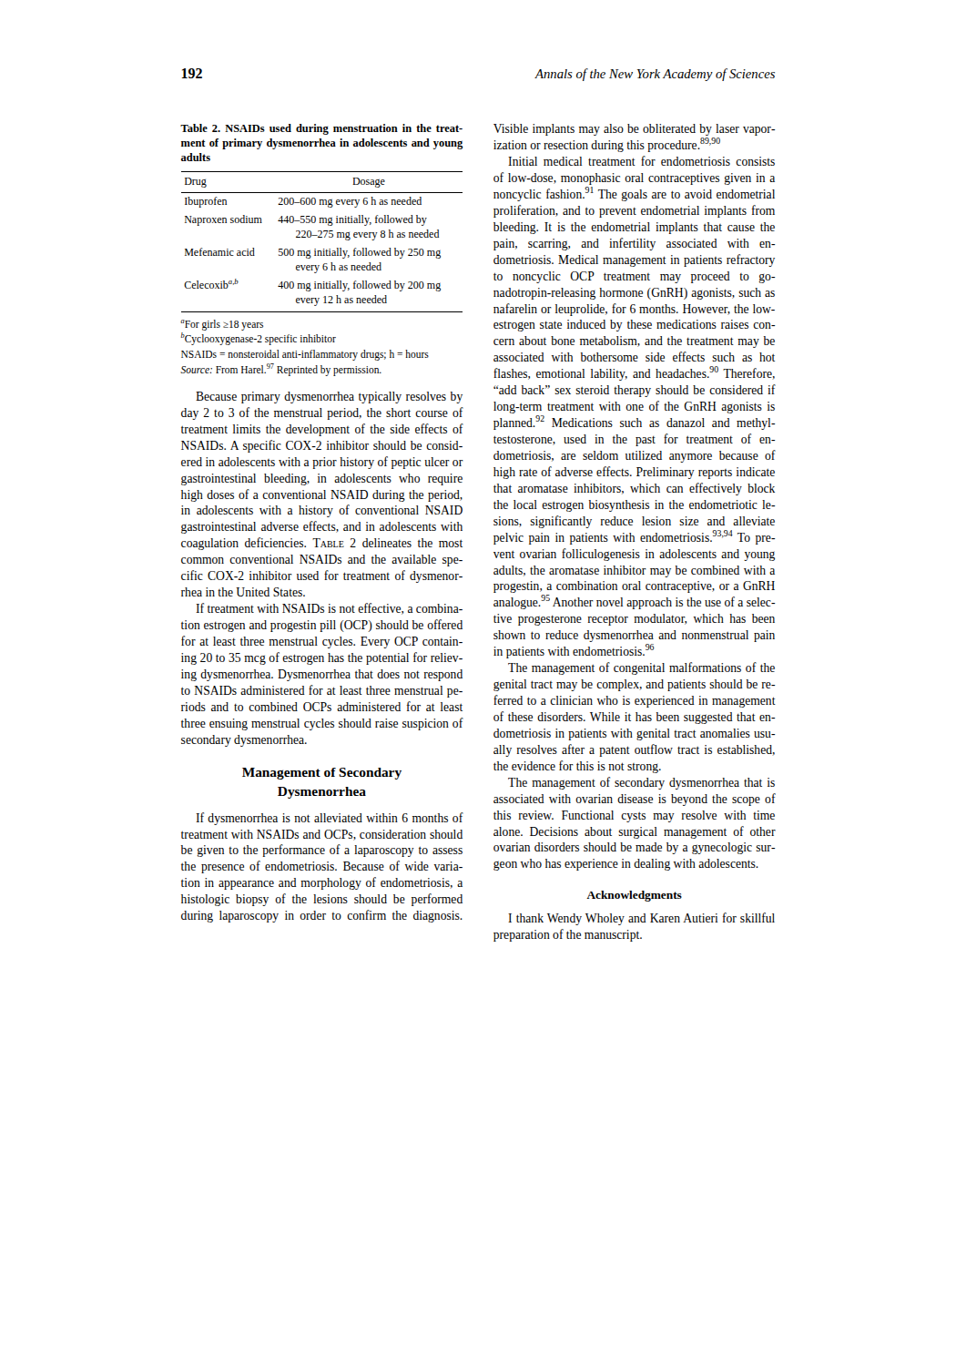192 Annals of the New York Academy of Sciences
Table 2. NSAIDs used during menstruation in the treatment of primary dysmenorrhea in adolescents and young adults
| Drug | Dosage |
| --- | --- |
| Ibuprofen | 200–600 mg every 6 h as needed |
| Naproxen sodium | 440–550 mg initially, followed by 220–275 mg every 8 h as needed |
| Mefenamic acid | 500 mg initially, followed by 250 mg every 6 h as needed |
| Celecoxib a,b | 400 mg initially, followed by 200 mg every 12 h as needed |
aFor girls ≥18 years
bCyclooxygenase-2 specific inhibitor
NSAIDs = nonsteroidal anti-inflammatory drugs; h = hours
Source: From Harel.97 Reprinted by permission.
Because primary dysmenorrhea typically resolves by day 2 to 3 of the menstrual period, the short course of treatment limits the development of the side effects of NSAIDs. A specific COX-2 inhibitor should be considered in adolescents with a prior history of peptic ulcer or gastrointestinal bleeding, in adolescents who require high doses of a conventional NSAID during the period, in adolescents with a history of conventional NSAID gastrointestinal adverse effects, and in adolescents with coagulation deficiencies. Table 2 delineates the most common conventional NSAIDs and the available specific COX-2 inhibitor used for treatment of dysmenorrhea in the United States.
If treatment with NSAIDs is not effective, a combination estrogen and progestin pill (OCP) should be offered for at least three menstrual cycles. Every OCP containing 20 to 35 mcg of estrogen has the potential for relieving dysmenorrhea. Dysmenorrhea that does not respond to NSAIDs administered for at least three menstrual periods and to combined OCPs administered for at least three ensuing menstrual cycles should raise suspicion of secondary dysmenorrhea.
Management of Secondary
Dysmenorrhea
If dysmenorrhea is not alleviated within 6 months of treatment with NSAIDs and OCPs, consideration should be given to the performance of a laparoscopy to assess the presence of endometriosis. Because of wide variation in appearance and morphology of endometriosis, a histologic biopsy of the lesions should be performed during laparoscopy in order to confirm the diagnosis. Visible implants may also be obliterated by laser vaporization or resection during this procedure.89,90
Initial medical treatment for endometriosis consists of low-dose, monophasic oral contraceptives given in a noncyclic fashion.91 The goals are to avoid endometrial proliferation, and to prevent endometrial implants from bleeding. It is the endometrial implants that cause the pain, scarring, and infertility associated with endometriosis. Medical management in patients refractory to noncyclic OCP treatment may proceed to gonadotropin-releasing hormone (GnRH) agonists, such as nafarelin or leuprolide, for 6 months. However, the low-estrogen state induced by these medications raises concern about bone metabolism, and the treatment may be associated with bothersome side effects such as hot flashes, emotional lability, and headaches.90 Therefore, “add back” sex steroid therapy should be considered if long-term treatment with one of the GnRH agonists is planned.92 Medications such as danazol and methyltestosterone, used in the past for treatment of endometriosis, are seldom utilized anymore because of high rate of adverse effects. Preliminary reports indicate that aromatase inhibitors, which can effectively block the local estrogen biosynthesis in the endometriotic lesions, significantly reduce lesion size and alleviate pelvic pain in patients with endometriosis.93,94 To prevent ovarian folliculogenesis in adolescents and young adults, the aromatase inhibitor may be combined with a progestin, a combination oral contraceptive, or a GnRH analogue.95 Another novel approach is the use of a selective progesterone receptor modulator, which has been shown to reduce dysmenorrhea and nonmenstrual pain in patients with endometriosis.96
The management of congenital malformations of the genital tract may be complex, and patients should be referred to a clinician who is experienced in management of these disorders. While it has been suggested that endometriosis in patients with genital tract anomalies usually resolves after a patent outflow tract is established, the evidence for this is not strong.
The management of secondary dysmenorrhea that is associated with ovarian disease is beyond the scope of this review. Functional cysts may resolve with time alone. Decisions about surgical management of other ovarian disorders should be made by a gynecologic surgeon who has experience in dealing with adolescents.
Acknowledgments
I thank Wendy Wholey and Karen Autieri for skillful preparation of the manuscript.